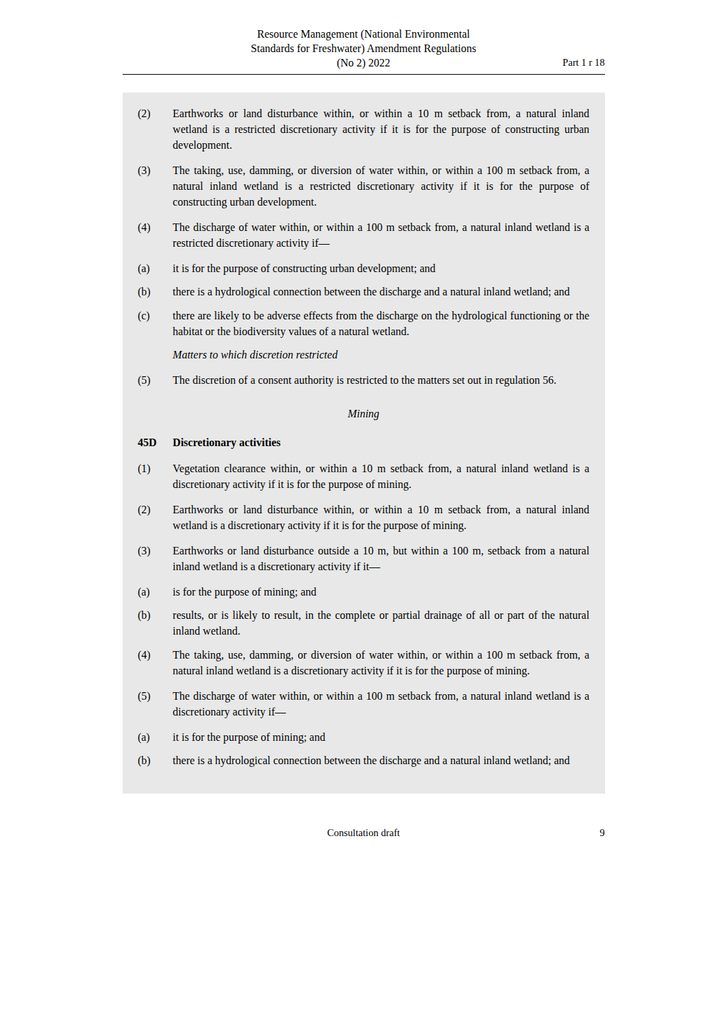Resource Management (National Environmental
Standards for Freshwater) Amendment Regulations
(No 2) 2022
Part 1 r 18
(2) Earthworks or land disturbance within, or within a 10 m setback from, a natural inland wetland is a restricted discretionary activity if it is for the purpose of constructing urban development.
(3) The taking, use, damming, or diversion of water within, or within a 100 m setback from, a natural inland wetland is a restricted discretionary activity if it is for the purpose of constructing urban development.
(4) The discharge of water within, or within a 100 m setback from, a natural inland wetland is a restricted discretionary activity if—
(a) it is for the purpose of constructing urban development; and
(b) there is a hydrological connection between the discharge and a natural inland wetland; and
(c) there are likely to be adverse effects from the discharge on the hydrological functioning or the habitat or the biodiversity values of a natural wetland.
Matters to which discretion restricted
(5) The discretion of a consent authority is restricted to the matters set out in regulation 56.
Mining
45DDiscretionary activities
(1) Vegetation clearance within, or within a 10 m setback from, a natural inland wetland is a discretionary activity if it is for the purpose of mining.
(2) Earthworks or land disturbance within, or within a 10 m setback from, a natural inland wetland is a discretionary activity if it is for the purpose of mining.
(3) Earthworks or land disturbance outside a 10 m, but within a 100 m, setback from a natural inland wetland is a discretionary activity if it—
(a) is for the purpose of mining; and
(b) results, or is likely to result, in the complete or partial drainage of all or part of the natural inland wetland.
(4) The taking, use, damming, or diversion of water within, or within a 100 m setback from, a natural inland wetland is a discretionary activity if it is for the purpose of mining.
(5) The discharge of water within, or within a 100 m setback from, a natural inland wetland is a discretionary activity if—
(a) it is for the purpose of mining; and
(b) there is a hydrological connection between the discharge and a natural inland wetland; and
Consultation draft
9